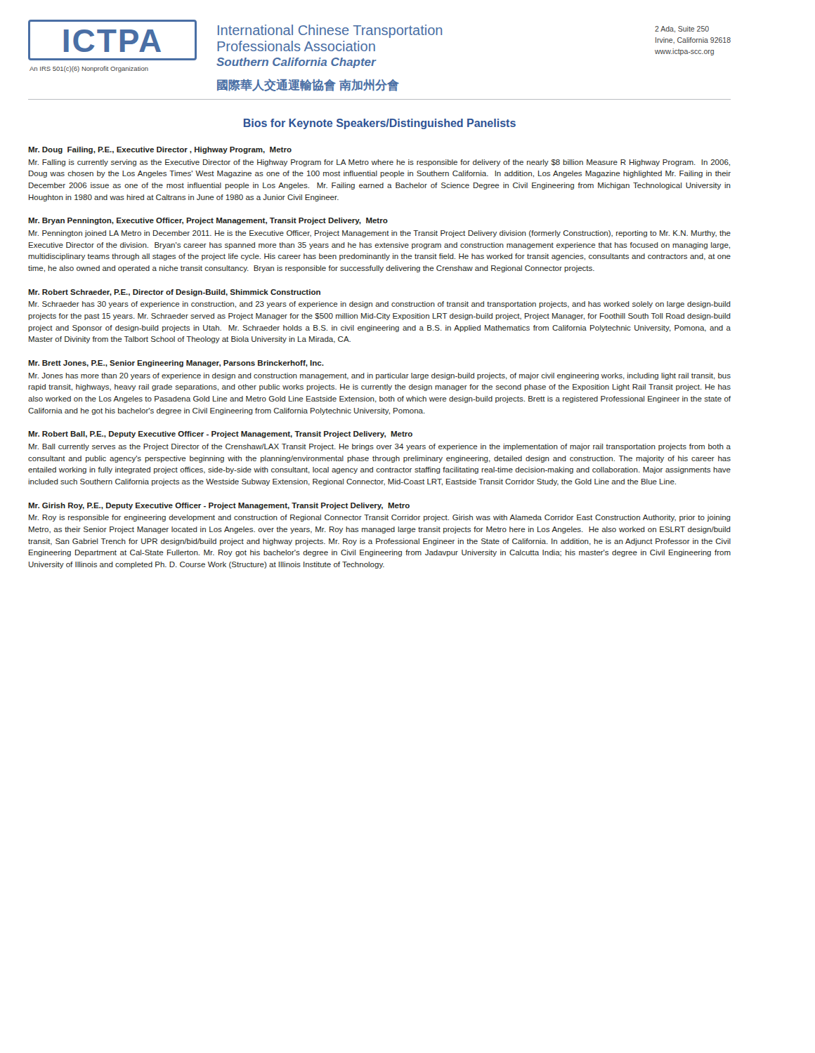ICTPA
An IRS 501(c)(6) Nonprofit Organization
International Chinese Transportation
Professionals Association
Southern California Chapter
國際華人交通運輸協會 南加州分會
2 Ada, Suite 250
Irvine, California 92618
www.ictpa-scc.org
Bios for Keynote Speakers/Distinguished Panelists
Mr. Doug Failing, P.E., Executive Director , Highway Program, Metro
Mr. Falling is currently serving as the Executive Director of the Highway Program for LA Metro where he is responsible for delivery of the nearly $8 billion Measure R Highway Program. In 2006, Doug was chosen by the Los Angeles Times' West Magazine as one of the 100 most influential people in Southern California. In addition, Los Angeles Magazine highlighted Mr. Failing in their December 2006 issue as one of the most influential people in Los Angeles. Mr. Failing earned a Bachelor of Science Degree in Civil Engineering from Michigan Technological University in Houghton in 1980 and was hired at Caltrans in June of 1980 as a Junior Civil Engineer.
Mr. Bryan Pennington, Executive Officer, Project Management, Transit Project Delivery, Metro
Mr. Pennington joined LA Metro in December 2011. He is the Executive Officer, Project Management in the Transit Project Delivery division (formerly Construction), reporting to Mr. K.N. Murthy, the Executive Director of the division. Bryan's career has spanned more than 35 years and he has extensive program and construction management experience that has focused on managing large, multidisciplinary teams through all stages of the project life cycle. His career has been predominantly in the transit field. He has worked for transit agencies, consultants and contractors and, at one time, he also owned and operated a niche transit consultancy. Bryan is responsible for successfully delivering the Crenshaw and Regional Connector projects.
Mr. Robert Schraeder, P.E., Director of Design-Build, Shimmick Construction
Mr. Schraeder has 30 years of experience in construction, and 23 years of experience in design and construction of transit and transportation projects, and has worked solely on large design-build projects for the past 15 years. Mr. Schraeder served as Project Manager for the $500 million Mid-City Exposition LRT design-build project, Project Manager, for Foothill South Toll Road design-build project and Sponsor of design-build projects in Utah. Mr. Schraeder holds a B.S. in civil engineering and a B.S. in Applied Mathematics from California Polytechnic University, Pomona, and a Master of Divinity from the Talbort School of Theology at Biola University in La Mirada, CA.
Mr. Brett Jones, P.E., Senior Engineering Manager, Parsons Brinckerhoff, Inc.
Mr. Jones has more than 20 years of experience in design and construction management, and in particular large design-build projects, of major civil engineering works, including light rail transit, bus rapid transit, highways, heavy rail grade separations, and other public works projects. He is currently the design manager for the second phase of the Exposition Light Rail Transit project. He has also worked on the Los Angeles to Pasadena Gold Line and Metro Gold Line Eastside Extension, both of which were design-build projects. Brett is a registered Professional Engineer in the state of California and he got his bachelor's degree in Civil Engineering from California Polytechnic University, Pomona.
Mr. Robert Ball, P.E., Deputy Executive Officer - Project Management, Transit Project Delivery, Metro
Mr. Ball currently serves as the Project Director of the Crenshaw/LAX Transit Project. He brings over 34 years of experience in the implementation of major rail transportation projects from both a consultant and public agency's perspective beginning with the planning/environmental phase through preliminary engineering, detailed design and construction. The majority of his career has entailed working in fully integrated project offices, side-by-side with consultant, local agency and contractor staffing facilitating real-time decision-making and collaboration. Major assignments have included such Southern California projects as the Westside Subway Extension, Regional Connector, Mid-Coast LRT, Eastside Transit Corridor Study, the Gold Line and the Blue Line.
Mr. Girish Roy, P.E., Deputy Executive Officer - Project Management, Transit Project Delivery, Metro
Mr. Roy is responsible for engineering development and construction of Regional Connector Transit Corridor project. Girish was with Alameda Corridor East Construction Authority, prior to joining Metro, as their Senior Project Manager located in Los Angeles. over the years, Mr. Roy has managed large transit projects for Metro here in Los Angeles. He also worked on ESLRT design/build transit, San Gabriel Trench for UPR design/bid/build project and highway projects. Mr. Roy is a Professional Engineer in the State of California. In addition, he is an Adjunct Professor in the Civil Engineering Department at Cal-State Fullerton. Mr. Roy got his bachelor's degree in Civil Engineering from Jadavpur University in Calcutta India; his master's degree in Civil Engineering from University of Illinois and completed Ph. D. Course Work (Structure) at Illinois Institute of Technology.